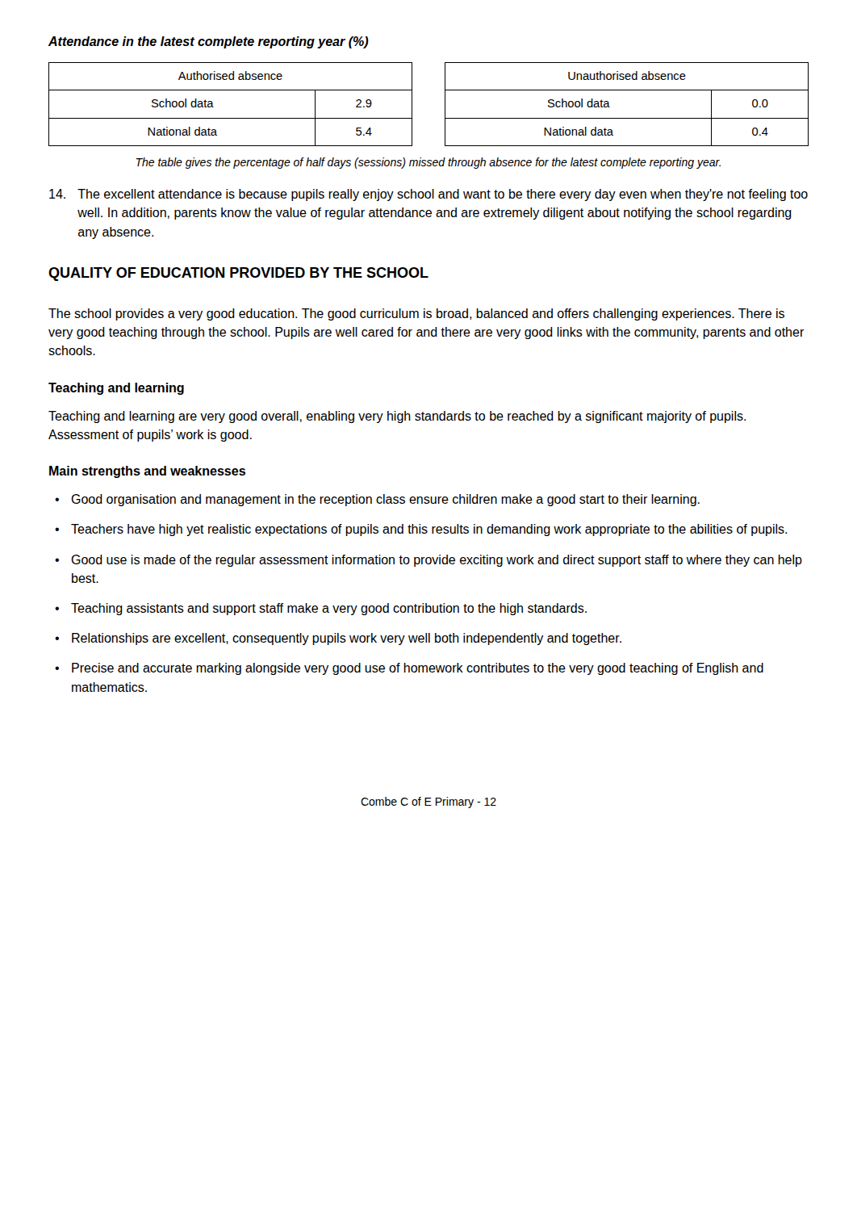Attendance in the latest complete reporting year (%)
| Authorised absence |
| School data | 2.9 |
| National data | 5.4 |
| Unauthorised absence |
| School data | 0.0 |
| National data | 0.4 |
The table gives the percentage of half days (sessions) missed through absence for the latest complete reporting year.
14.
The excellent attendance is because pupils really enjoy school and want to be there every day even when they're not feeling too well. In addition, parents know the value of regular attendance and are extremely diligent about notifying the school regarding any absence.
QUALITY OF EDUCATION PROVIDED BY THE SCHOOL
The school provides a very good education. The good curriculum is broad, balanced and offers challenging experiences. There is very good teaching through the school. Pupils are well cared for and there are very good links with the community, parents and other schools.
Teaching and learning
Teaching and learning are very good overall, enabling very high standards to be reached by a significant majority of pupils. Assessment of pupils’ work is good.
Main strengths and weaknesses
Good organisation and management in the reception class ensure children make a good start to their learning.
Teachers have high yet realistic expectations of pupils and this results in demanding work appropriate to the abilities of pupils.
Good use is made of the regular assessment information to provide exciting work and direct support staff to where they can help best.
Teaching assistants and support staff make a very good contribution to the high standards.
Relationships are excellent, consequently pupils work very well both independently and together.
Precise and accurate marking alongside very good use of homework contributes to the very good teaching of English and mathematics.
Combe C of E Primary - 12